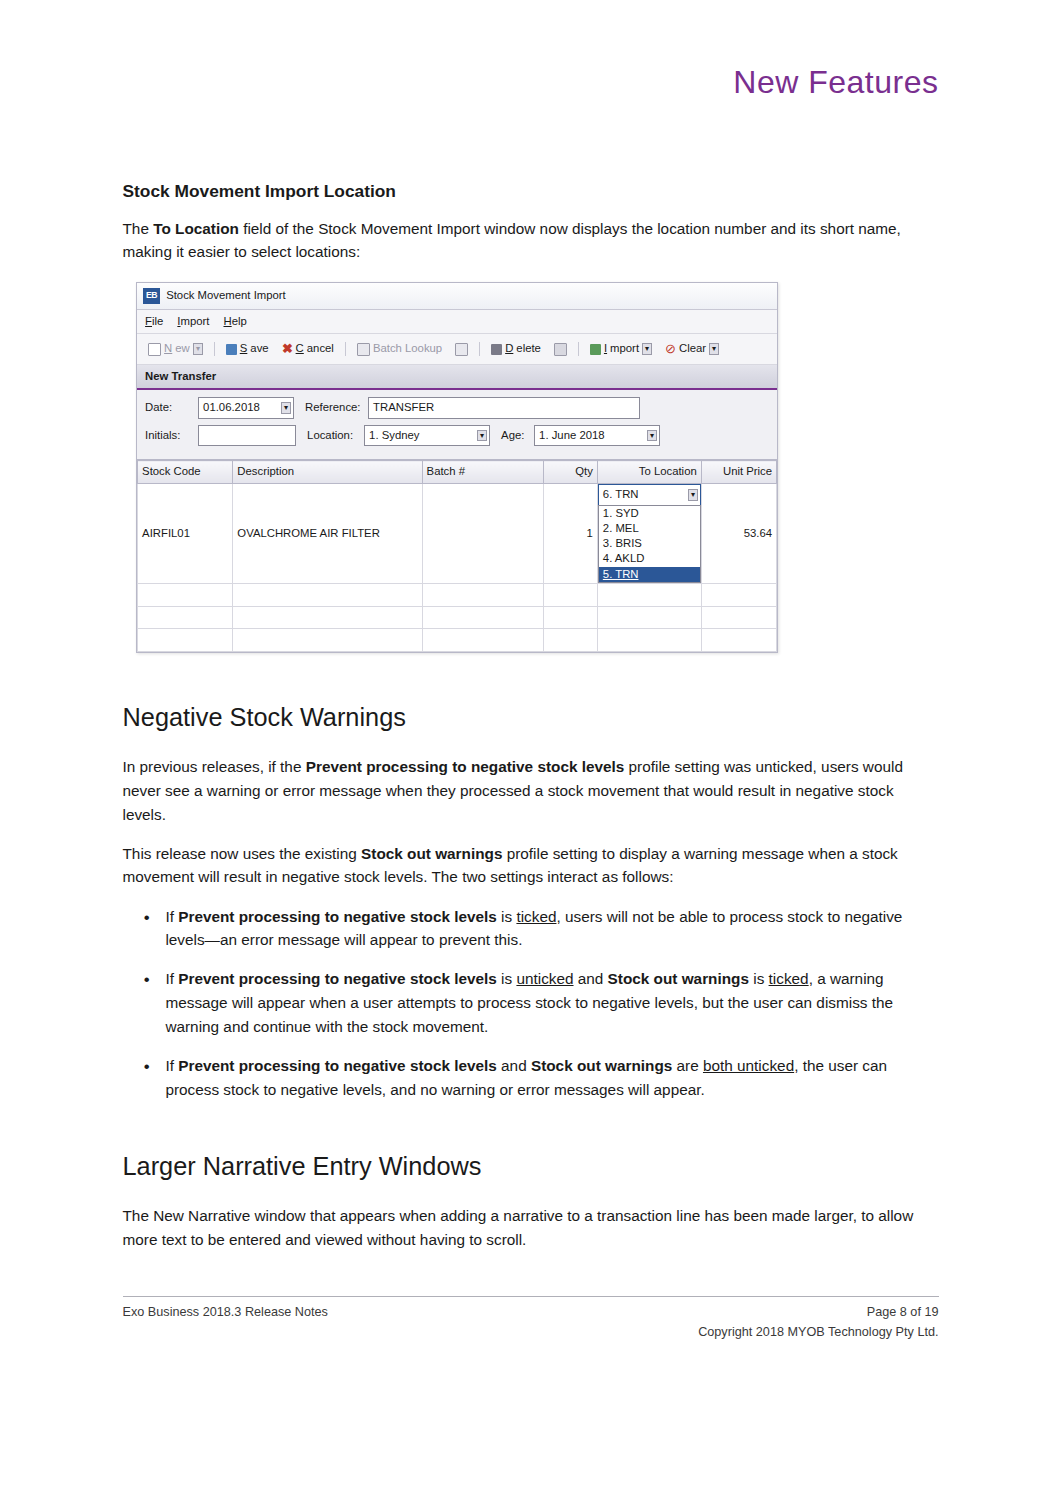New Features
Stock Movement Import Location
The To Location field of the Stock Movement Import window now displays the location number and its short name, making it easier to select locations:
EB Stock Movement Import
File Import Help
New ▾ Save ✖ Cancel Batch Lookup Delete Import ▾ ⊘ Clear ▾
New Transfer
Date: 01.06.2018 ▾ Reference: TRANSFER
Initials: Location: 1. Sydney ▾ Age: 1. June 2018 ▾
| Stock Code | Description | Batch # | Qty | To Location | Unit Price |
| --- | --- | --- | --- | --- | --- |
| AIRFIL01 | OVALCHROME AIR FILTER | | 1 | 6. TRN ▾ 1. SYD 2. MEL 3. BRIS 4. AKLD 5. TRN | 53.64 |
Negative Stock Warnings
In previous releases, if the Prevent processing to negative stock levels profile setting was unticked, users would never see a warning or error message when they processed a stock movement that would result in negative stock levels.
This release now uses the existing Stock out warnings profile setting to display a warning message when a stock movement will result in negative stock levels. The two settings interact as follows:
If Prevent processing to negative stock levels is ticked, users will not be able to process stock to negative levels—an error message will appear to prevent this.
If Prevent processing to negative stock levels is unticked and Stock out warnings is ticked, a warning message will appear when a user attempts to process stock to negative levels, but the user can dismiss the warning and continue with the stock movement.
If Prevent processing to negative stock levels and Stock out warnings are both unticked, the user can process stock to negative levels, and no warning or error messages will appear.
Larger Narrative Entry Windows
The New Narrative window that appears when adding a narrative to a transaction line has been made larger, to allow more text to be entered and viewed without having to scroll.
Exo Business 2018.3 Release Notes
Page 8 of 19
Copyright 2018 MYOB Technology Pty Ltd.